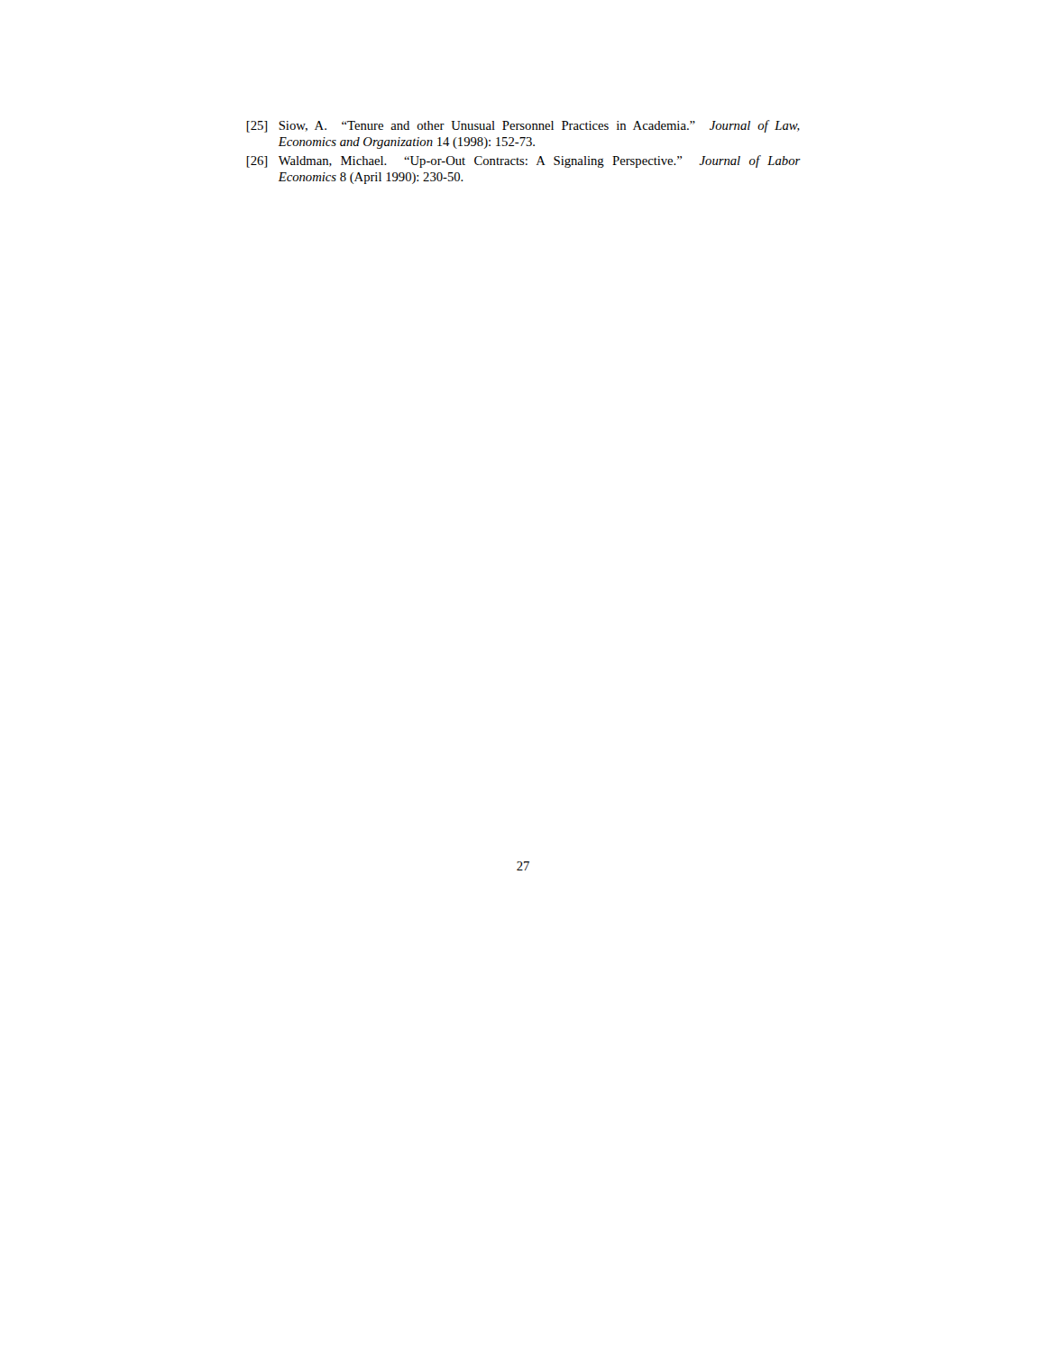[25] Siow, A. “Tenure and other Unusual Personnel Practices in Academia.” Journal of Law, Economics and Organization 14 (1998): 152-73.
[26] Waldman, Michael. “Up-or-Out Contracts: A Signaling Perspective.” Journal of Labor Economics 8 (April 1990): 230-50.
27